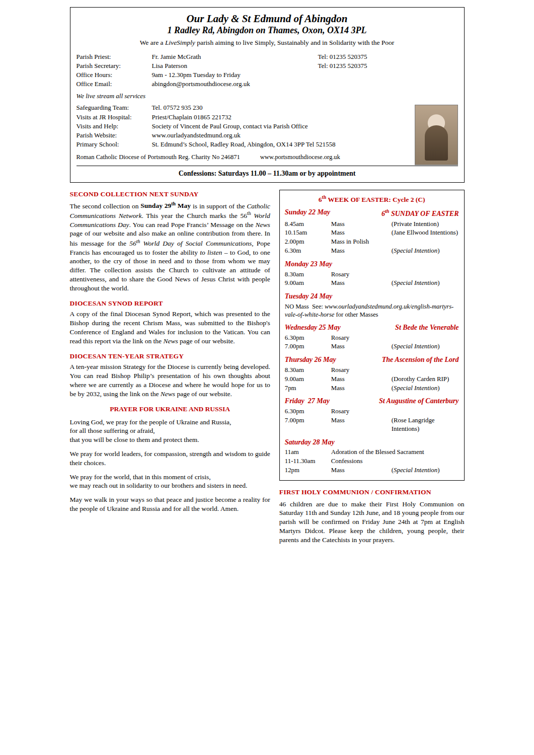Our Lady & St Edmund of Abingdon
1 Radley Rd, Abingdon on Thames, Oxon, OX14 3PL
We are a LiveSimply parish aiming to live Simply, Sustainably and in Solidarity with the Poor
| Parish Priest: | Fr. Jamie McGrath | Tel: 01235 520375 |
| Parish Secretary: | Lisa Paterson | Tel: 01235 520375 |
| Office Hours: | 9am - 12.30pm Tuesday to Friday |
| Office Email: | abingdon@portsmouthdiocese.org.uk |
We live stream all services
| Safeguarding Team: | Tel. 07572 935 230 |
| Visits at JR Hospital: | Priest/Chaplain 01865 221732 |
| Visits and Help: | Society of Vincent de Paul Group, contact via Parish Office |
| Parish Website: | www.ourladyandstedmund.org.uk |
| Primary School: | St. Edmund’s School, Radley Road, Abingdon, OX14 3PP Tel 521558 |
Roman Catholic Diocese of Portsmouth Reg. Charity No 246871 www.portsmouthdiocese.org.uk
Confessions: Saturdays 11.00 – 11.30am or by appointment
SECOND COLLECTION NEXT SUNDAY
The second collection on Sunday 29th May is in support of the Catholic Communications Network. This year the Church marks the 56th World Communications Day. You can read Pope Francis’ Message on the News page of our website and also make an online contribution from there. In his message for the 56th World Day of Social Communications, Pope Francis has encouraged us to foster the ability to listen – to God, to one another, to the cry of those in need and to those from whom we may differ. The collection assists the Church to cultivate an attitude of attentiveness, and to share the Good News of Jesus Christ with people throughout the world.
DIOCESAN SYNOD REPORT
A copy of the final Diocesan Synod Report, which was presented to the Bishop during the recent Chrism Mass, was submitted to the Bishop's Conference of England and Wales for inclusion to the Vatican. You can read this report via the link on the News page of our website.
DIOCESAN TEN-YEAR STRATEGY
A ten-year mission Strategy for the Diocese is currently being developed. You can read Bishop Philip’s presentation of his own thoughts about where we are currently as a Diocese and where he would hope for us to be by 2032, using the link on the News page of our website.
PRAYER FOR UKRAINE AND RUSSIA
Loving God, we pray for the people of Ukraine and Russia,
for all those suffering or afraid,
that you will be close to them and protect them.
We pray for world leaders, for compassion, strength and wisdom to guide their choices.
We pray for the world, that in this moment of crisis,
we may reach out in solidarity to our brothers and sisters in need.
May we walk in your ways so that peace and justice become a reality for the people of Ukraine and Russia and for all the world. Amen.
6th WEEK OF EASTER: Cycle 2 (C)
Sunday 22 May 6th SUNDAY OF EASTER
| 8.45am | Mass | (Private Intention) |
| 10.15am | Mass | (Jane Ellwood Intentions) |
| 2.00pm | Mass in Polish | |
| 6.30m | Mass | ( Special Intention ) |
Monday 23 May
| 8.30am | Rosary | |
| 9.00am | Mass | ( Special Intention ) |
Tuesday 24 May
NO Mass See: www.ourladyandstedmund.org.uk/english-martyrs-vale-of-white-horse for other Masses
Wednesday 25 May St Bede the Venerable
| 6.30pm | Rosary | |
| 7.00pm | Mass | ( Special Intention ) |
Thursday 26 May The Ascension of the Lord
| 8.30am | Rosary | |
| 9.00am | Mass | (Dorothy Carden RIP) |
| 7pm | Mass | ( Special Intention ) |
Friday 27 May St Augustine of Canterbury
| 6.30pm | Rosary | |
| 7.00pm | Mass | (Rose Langridge Intentions) |
Saturday 28 May
| 11am | Adoration of the Blessed Sacrament |
| 11-11.30am | Confessions |
| 12pm | Mass | ( Special Intention ) |
FIRST HOLY COMMUNION / CONFIRMATION
46 children are due to make their First Holy Communion on Saturday 11th and Sunday 12th June, and 18 young people from our parish will be confirmed on Friday June 24th at 7pm at English Martyrs Didcot. Please keep the children, young people, their parents and the Catechists in your prayers.